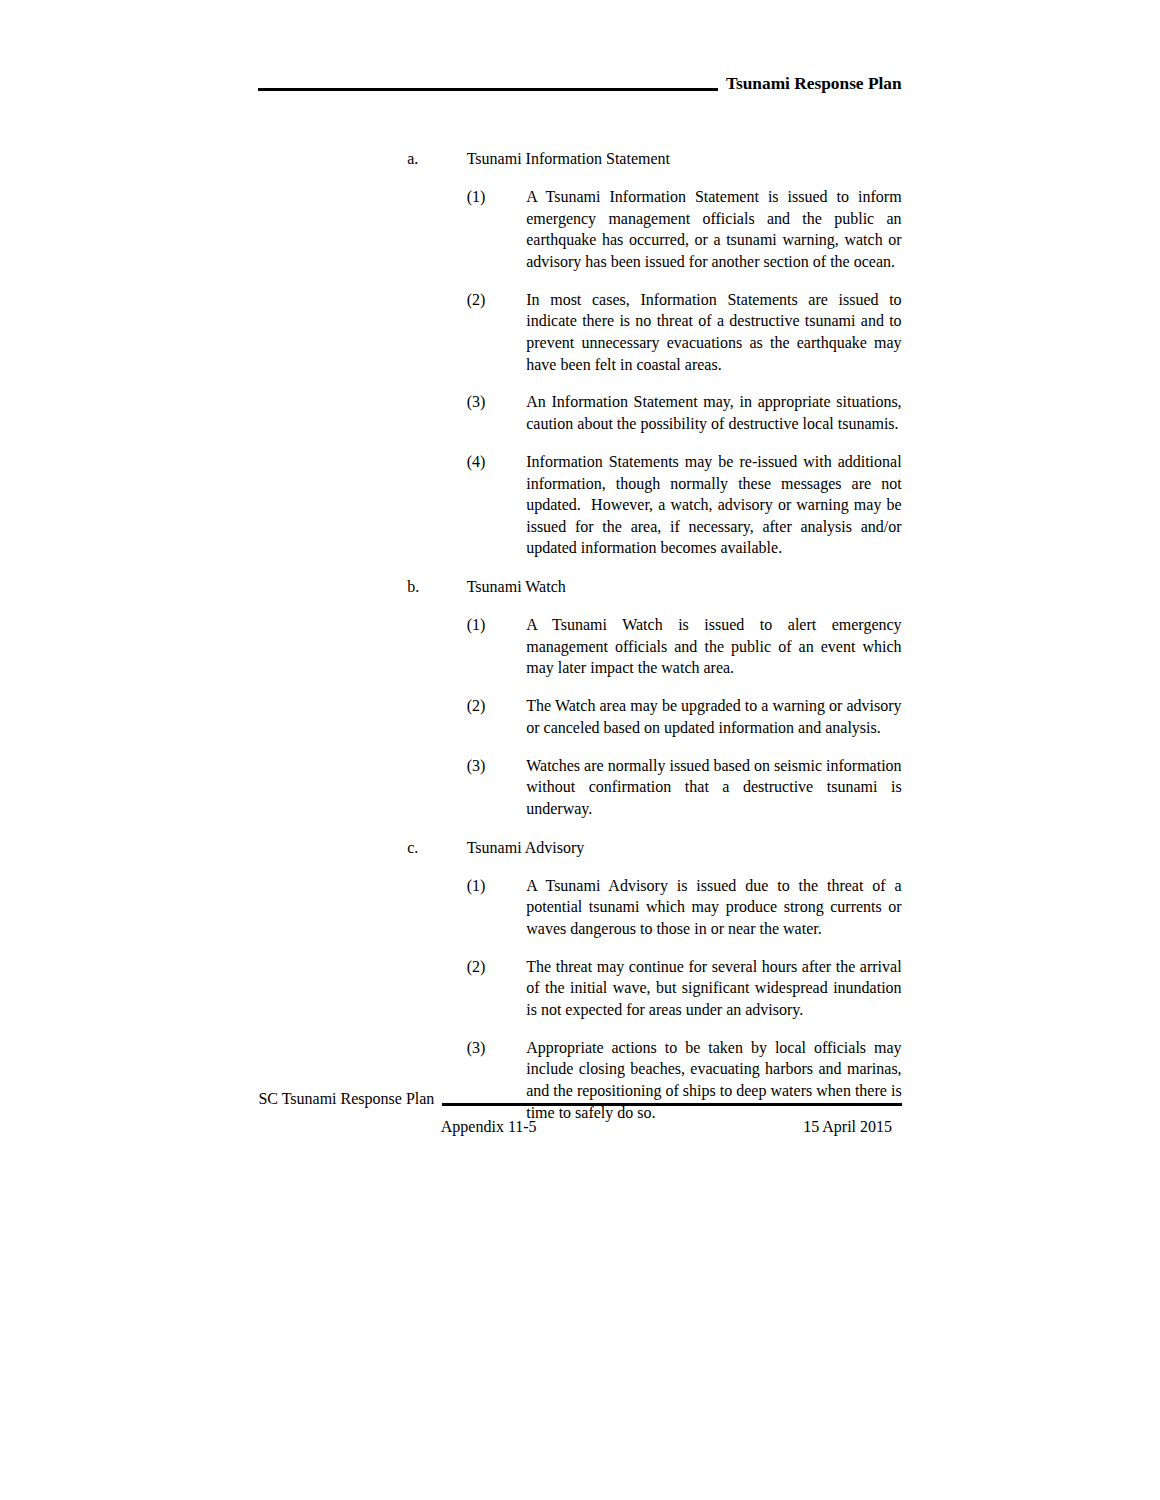Tsunami Response Plan
a.
Tsunami Information Statement
(1)
A Tsunami Information Statement is issued to inform emergency management officials and the public an earthquake has occurred, or a tsunami warning, watch or advisory has been issued for another section of the ocean.
(2)
In most cases, Information Statements are issued to indicate there is no threat of a destructive tsunami and to prevent unnecessary evacuations as the earthquake may have been felt in coastal areas.
(3)
An Information Statement may, in appropriate situations, caution about the possibility of destructive local tsunamis.
(4)
Information Statements may be re-issued with additional information, though normally these messages are not updated. However, a watch, advisory or warning may be issued for the area, if necessary, after analysis and/or updated information becomes available.
b.
Tsunami Watch
(1)
A Tsunami Watch is issued to alert emergency management officials and the public of an event which may later impact the watch area.
(2)
The Watch area may be upgraded to a warning or advisory or canceled based on updated information and analysis.
(3)
Watches are normally issued based on seismic information without confirmation that a destructive tsunami is underway.
c.
Tsunami Advisory
(1)
A Tsunami Advisory is issued due to the threat of a potential tsunami which may produce strong currents or waves dangerous to those in or near the water.
(2)
The threat may continue for several hours after the arrival of the initial wave, but significant widespread inundation is not expected for areas under an advisory.
(3)
Appropriate actions to be taken by local officials may include closing beaches, evacuating harbors and marinas, and the repositioning of ships to deep waters when there is time to safely do so.
SC Tsunami Response Plan
Appendix 11-5
15 April 2015